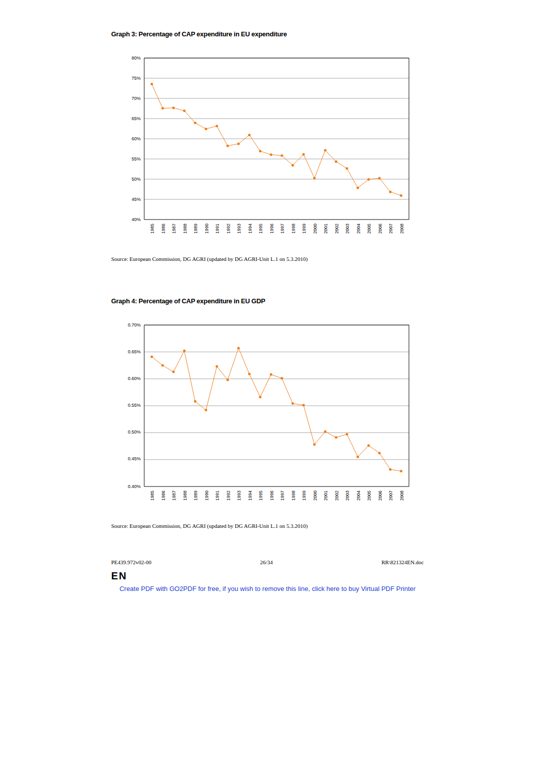Graph 3: Percentage of CAP expenditure in EU expenditure
80% 75% 70% 65% 60% 55% 50% 45% 40% 1985 1986 1987 1988 1989 1990 1991 1992 1993 1994 1995 1996 1997 1998 1999 2000 2001 2002 2003 2004 2005 2006 2007 2008
Source: European Commission, DG AGRI (updated by DG AGRI-Unit L.1 on 5.3.2010)
Graph 4: Percentage of CAP expenditure in EU GDP
0.70% 0.65% 0.60% 0.55% 0.50% 0.45% 0.40% 1985 1986 1987 1988 1989 1990 1991 1992 1993 1994 1995 1996 1997 1998 1999 2000 2001 2002 2003 2004 2005 2006 2007 2008
Source: European Commission, DG AGRI (updated by DG AGRI-Unit L.1 on 5.3.2010)
PE439.972v02-00 26/34 RR\821324EN.doc
EN
Create PDF with GO2PDF for free, if you wish to remove this line, click here to buy Virtual PDF Printer